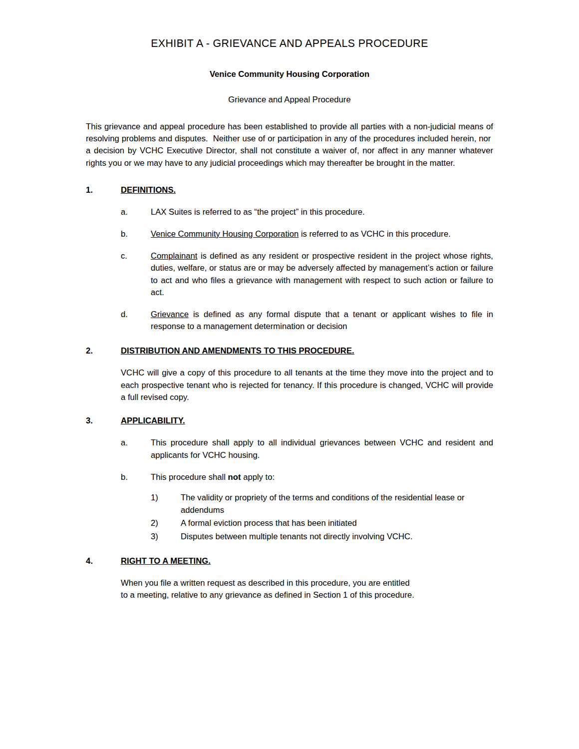EXHIBIT A - GRIEVANCE AND APPEALS PROCEDURE
Venice Community Housing Corporation
Grievance and Appeal Procedure
This grievance and appeal procedure has been established to provide all parties with a non-judicial means of resolving problems and disputes. Neither use of or participation in any of the procedures included herein, nor a decision by VCHC Executive Director, shall not constitute a waiver of, nor affect in any manner whatever rights you or we may have to any judicial proceedings which may thereafter be brought in the matter.
1. DEFINITIONS.
a. LAX Suites is referred to as “the project” in this procedure.
b. Venice Community Housing Corporation is referred to as VCHC in this procedure.
c. Complainant is defined as any resident or prospective resident in the project whose rights, duties, welfare, or status are or may be adversely affected by management’s action or failure to act and who files a grievance with management with respect to such action or failure to act.
d. Grievance is defined as any formal dispute that a tenant or applicant wishes to file in response to a management determination or decision
2. DISTRIBUTION AND AMENDMENTS TO THIS PROCEDURE.
VCHC will give a copy of this procedure to all tenants at the time they move into the project and to each prospective tenant who is rejected for tenancy. If this procedure is changed, VCHC will provide a full revised copy.
3. APPLICABILITY.
a. This procedure shall apply to all individual grievances between VCHC and resident and applicants for VCHC housing.
b. This procedure shall not apply to:
1) The validity or propriety of the terms and conditions of the residential lease or addendums
2) A formal eviction process that has been initiated
3) Disputes between multiple tenants not directly involving VCHC.
4. RIGHT TO A MEETING.
When you file a written request as described in this procedure, you are entitled
to a meeting, relative to any grievance as defined in Section 1 of this procedure.